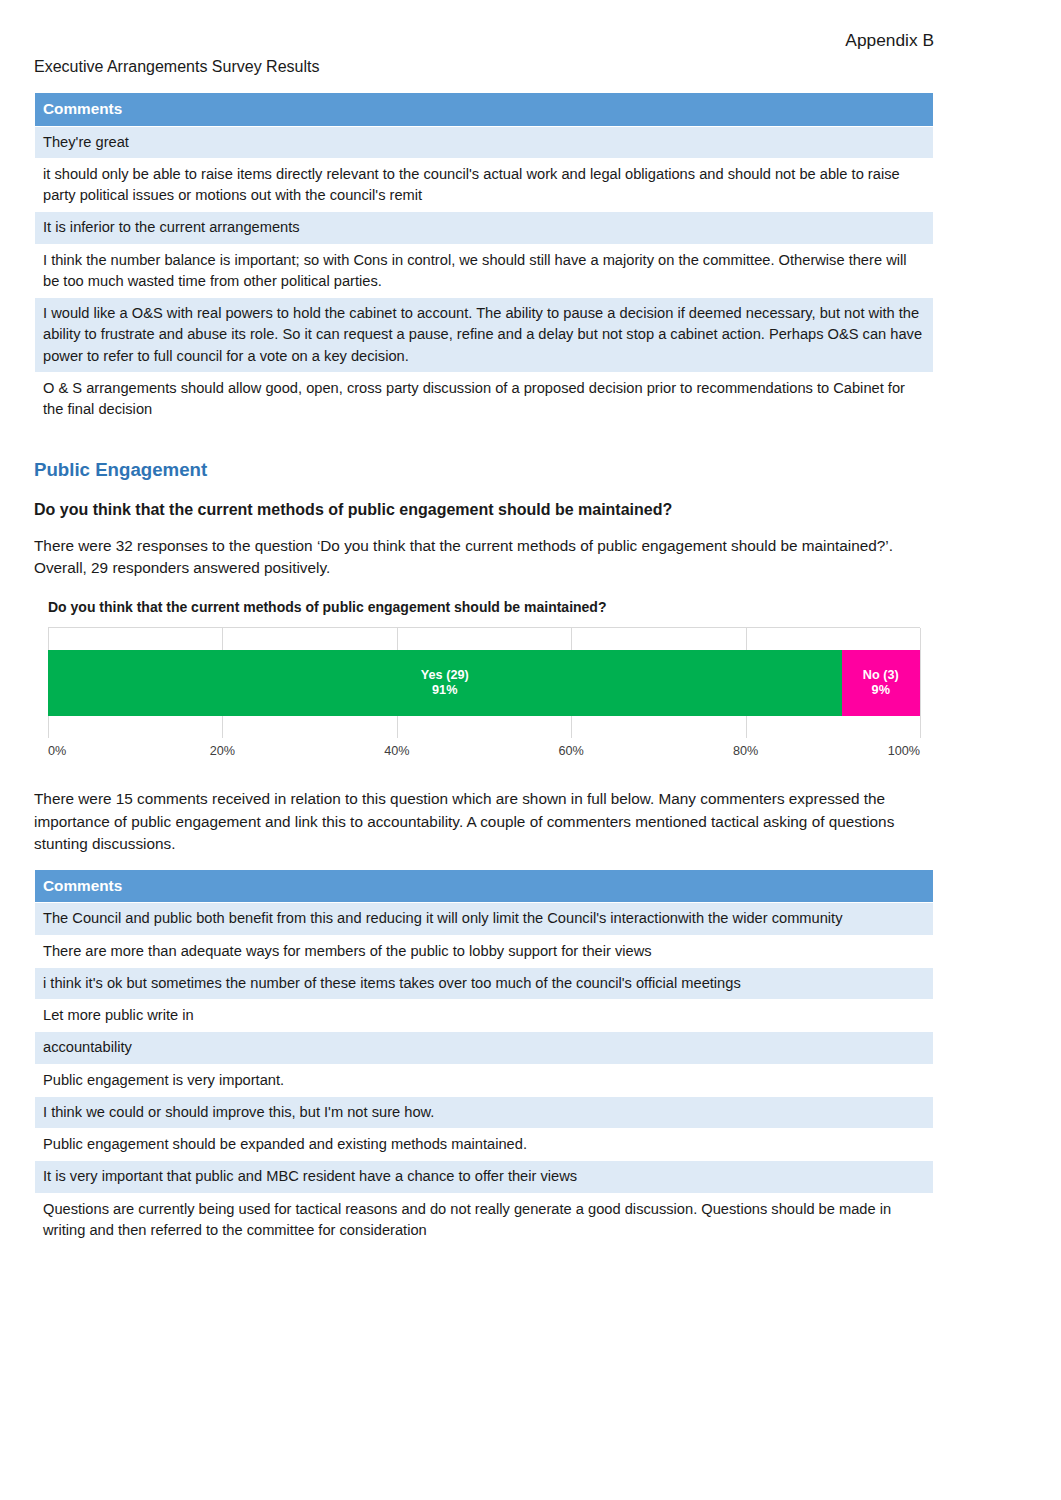Appendix B
Executive Arrangements Survey Results
| Comments |
| --- |
| They're great |
| it should only be able to raise items directly relevant to the council's actual work and legal obligations and should not be able to raise party political issues or motions out with the council's remit |
| It is inferior to the current arrangements |
| I think the number balance is important; so with Cons in control, we should still have a majority on the committee. Otherwise there will be too much wasted time from other political parties. |
| I would like a O&S with real powers to hold the cabinet to account. The ability to pause a decision if deemed necessary, but not with the ability to frustrate and abuse its role. So it can request a pause, refine and a delay but not stop a cabinet action. Perhaps O&S can have power to refer to full council for a vote on a key decision. |
| O & S arrangements should allow good, open, cross party discussion of a proposed decision prior to recommendations to Cabinet for the final decision |
Public Engagement
Do you think that the current methods of public engagement should be maintained?
There were 32 responses to the question ‘Do you think that the current methods of public engagement should be maintained?’. Overall, 29 responders answered positively.
Do you think that the current methods of public engagement should be maintained?
Yes (29)
91%
No (3)
9%
0% 20% 40% 60% 80% 100%
There were 15 comments received in relation to this question which are shown in full below. Many commenters expressed the importance of public engagement and link this to accountability. A couple of commenters mentioned tactical asking of questions stunting discussions.
| Comments |
| --- |
| The Council and public both benefit from this and reducing it will only limit the Council's interactionwith the wider community |
| There are more than adequate ways for members of the public to lobby support for their views |
| i think it's ok but sometimes the number of these items takes over too much of the council's official meetings |
| Let more public write in |
| accountability |
| Public engagement is very important. |
| I think we could or should improve this, but I'm not sure how. |
| Public engagement should be expanded and existing methods maintained. |
| It is very important that public and MBC resident have a chance to offer their views |
| Questions are currently being used for tactical reasons and do not really generate a good discussion. Questions should be made in writing and then referred to the committee for consideration |